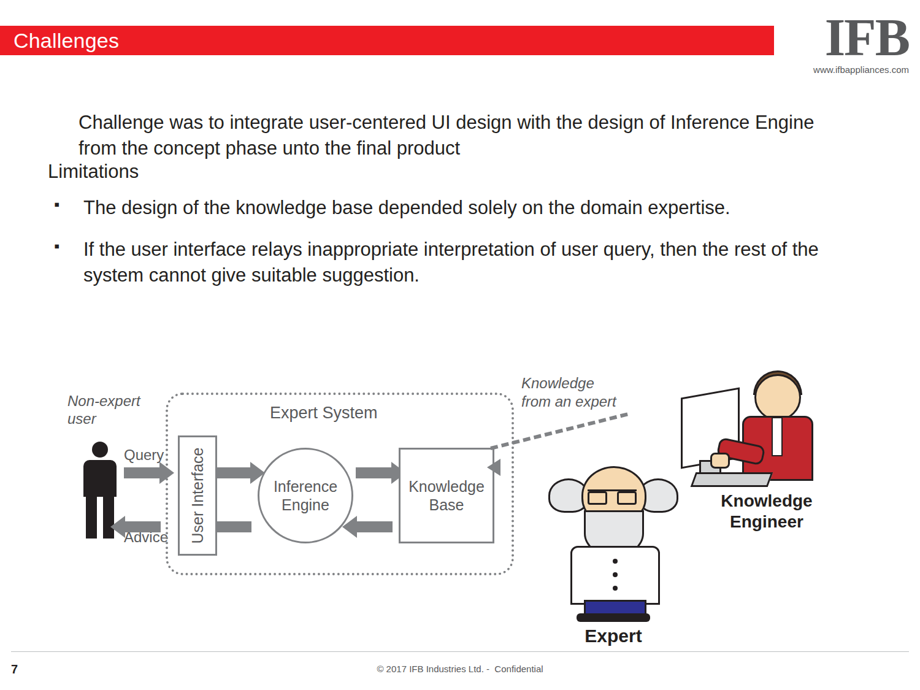Challenges
IFB www.ifbappliances.com
Challenge was to integrate user-centered UI design with the design of Inference Engine from the concept phase unto the final product
Limitations
The design of the knowledge base depended solely on the domain expertise.
If the user interface relays inappropriate interpretation of user query, then the rest of the system cannot give suitable suggestion.
Non-expert
user
Query
Advice
Expert System
User Interface
Inference
Engine
Knowledge
Base
Knowledge
from an expert
Expert
Knowledge
Engineer
7
© 2017 IFB Industries Ltd. - Confidential